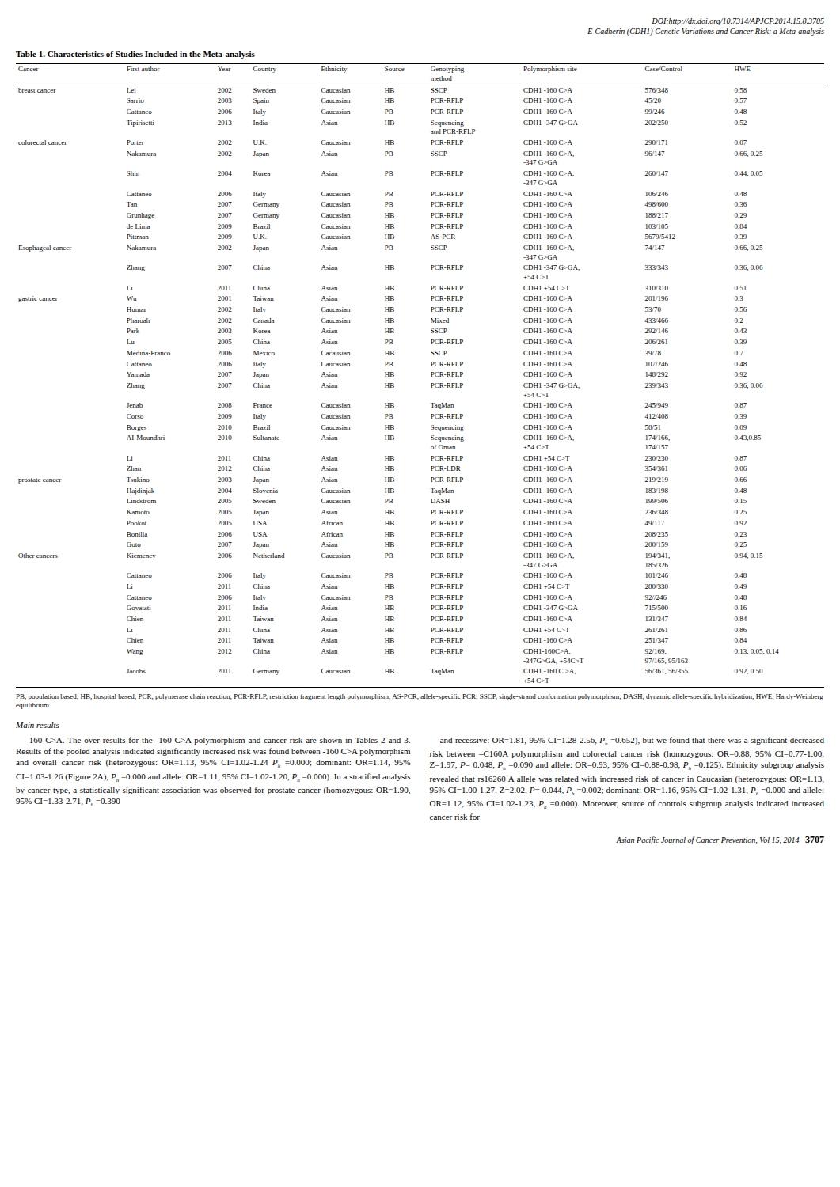DOI:http://dx.doi.org/10.7314/APJCP.2014.15.8.3705
E-Cadherin (CDH1) Genetic Variations and Cancer Risk: a Meta-analysis
Table 1. Characteristics of Studies Included in the Meta-analysis
| Cancer | First author | Year | Country | Ethnicity | Source | Genotyping method | Polymorphism site | Case/Control | HWE |
| --- | --- | --- | --- | --- | --- | --- | --- | --- | --- |
| breast cancer | Lei | 2002 | Sweden | Caucasian | HB | SSCP | CDH1 -160 C>A | 576/348 | 0.58 |
| | Sarrio | 2003 | Spain | Caucasian | HB | PCR-RFLP | CDH1 -160 C>A | 45/20 | 0.57 |
| | Cattaneo | 2006 | Italy | Caucasian | PB | PCR-RFLP | CDH1 -160 C>A | 99/246 | 0.48 |
| | Tipirisetti | 2013 | India | Asian | HB | Sequencing and PCR-RFLP | CDH1 -347 G>GA | 202/250 | 0.52 |
| colorectal cancer | Porter | 2002 | U.K. | Caucasian | HB | PCR-RFLP | CDH1 -160 C>A | 290/171 | 0.07 |
| | Nakamura | 2002 | Japan | Asian | PB | SSCP | CDH1 -160 C>A, -347 G>GA | 96/147 | 0.66, 0.25 |
| | Shin | 2004 | Korea | Asian | PB | PCR-RFLP | CDH1 -160 C>A, -347 G>GA | 260/147 | 0.44, 0.05 |
| | Cattaneo | 2006 | Italy | Caucasian | PB | PCR-RFLP | CDH1 -160 C>A | 106/246 | 0.48 |
| | Tan | 2007 | Germany | Caucasian | PB | PCR-RFLP | CDH1 -160 C>A | 498/600 | 0.36 |
| | Grunhage | 2007 | Germany | Caucasian | HB | PCR-RFLP | CDH1 -160 C>A | 188/217 | 0.29 |
| | de Lima | 2009 | Brazil | Caucasian | HB | PCR-RFLP | CDH1 -160 C>A | 103/105 | 0.84 |
| | Pittman | 2009 | U.K. | Caucasian | HB | AS-PCR | CDH1 -160 C>A | 5679/5412 | 0.39 |
| Esophageal cancer | Nakamura | 2002 | Japan | Asian | PB | SSCP | CDH1 -160 C>A, -347 G>GA | 74/147 | 0.66, 0.25 |
| | Zhang | 2007 | China | Asian | HB | PCR-RFLP | CDH1 -347 G>GA, +54 C>T | 333/343 | 0.36, 0.06 |
| | Li | 2011 | China | Asian | HB | PCR-RFLP | CDH1 +54 C>T | 310/310 | 0.51 |
| gastric cancer | Wu | 2001 | Taiwan | Asian | HB | PCR-RFLP | CDH1 -160 C>A | 201/196 | 0.3 |
| | Humar | 2002 | Italy | Caucasian | HB | PCR-RFLP | CDH1 -160 C>A | 53/70 | 0.56 |
| | Pharoah | 2002 | Canada | Caucasian | HB | Mixed | CDH1 -160 C>A | 433/466 | 0.2 |
| | Park | 2003 | Korea | Asian | HB | SSCP | CDH1 -160 C>A | 292/146 | 0.43 |
| | Lu | 2005 | China | Asian | PB | PCR-RFLP | CDH1 -160 C>A | 206/261 | 0.39 |
| | Medina-Franco | 2006 | Mexico | Cacausian | HB | SSCP | CDH1 -160 C>A | 39/78 | 0.7 |
| | Cattaneo | 2006 | Italy | Caucasian | PB | PCR-RFLP | CDH1 -160 C>A | 107/246 | 0.48 |
| | Yamada | 2007 | Japan | Asian | HB | PCR-RFLP | CDH1 -160 C>A | 148/292 | 0.92 |
| | Zhang | 2007 | China | Asian | HB | PCR-RFLP | CDH1 -347 G>GA, +54 C>T | 239/343 | 0.36, 0.06 |
| | Jenab | 2008 | France | Caucasian | HB | TaqMan | CDH1 -160 C>A | 245/949 | 0.87 |
| | Corso | 2009 | Italy | Caucasian | PB | PCR-RFLP | CDH1 -160 C>A | 412/408 | 0.39 |
| | Borges | 2010 | Brazil | Caucasian | HB | Sequencing | CDH1 -160 C>A | 58/51 | 0.09 |
| | AI-Moundhri | 2010 | Sultanate | Asian | HB | Sequencing of Oman | CDH1 -160 C>A, +54 C>T | 174/166, 174/157 | 0.43,0.85 |
| | Li | 2011 | China | Asian | HB | PCR-RFLP | CDH1 +54 C>T | 230/230 | 0.87 |
| | Zhan | 2012 | China | Asian | HB | PCR-LDR | CDH1 -160 C>A | 354/361 | 0.06 |
| prostate cancer | Tsukino | 2003 | Japan | Asian | HB | PCR-RFLP | CDH1 -160 C>A | 219/219 | 0.66 |
| | Hajdinjak | 2004 | Slovenia | Caucasian | HB | TaqMan | CDH1 -160 C>A | 183/198 | 0.48 |
| | Lindstrom | 2005 | Sweden | Caucasian | PB | DASH | CDH1 -160 C>A | 199/506 | 0.15 |
| | Kamoto | 2005 | Japan | Asian | HB | PCR-RFLP | CDH1 -160 C>A | 236/348 | 0.25 |
| | Pookot | 2005 | USA | African | HB | PCR-RFLP | CDH1 -160 C>A | 49/117 | 0.92 |
| | Bonilla | 2006 | USA | African | HB | PCR-RFLP | CDH1 -160 C>A | 208/235 | 0.23 |
| | Goto | 2007 | Japan | Asian | HB | PCR-RFLP | CDH1 -160 C>A | 200/159 | 0.25 |
| Other cancers | Kiemeney | 2006 | Netherland | Caucasian | PB | PCR-RFLP | CDH1 -160 C>A, -347 G>GA | 194/341, 185/326 | 0.94, 0.15 |
| | Cattaneo | 2006 | Italy | Caucasian | PB | PCR-RFLP | CDH1 -160 C>A | 101/246 | 0.48 |
| | Li | 2011 | China | Asian | HB | PCR-RFLP | CDH1 +54 C>T | 280/330 | 0.49 |
| | Cattaneo | 2006 | Italy | Caucasian | PB | PCR-RFLP | CDH1 -160 C>A | 92//246 | 0.48 |
| | Govatati | 2011 | India | Asian | HB | PCR-RFLP | CDH1 -347 G>GA | 715/500 | 0.16 |
| | Chien | 2011 | Taiwan | Asian | HB | PCR-RFLP | CDH1 -160 C>A | 131/347 | 0.84 |
| | Li | 2011 | China | Asian | HB | PCR-RFLP | CDH1 +54 C>T | 261/261 | 0.86 |
| | Chien | 2011 | Taiwan | Asian | HB | PCR-RFLP | CDH1 -160 C>A | 251/347 | 0.84 |
| | Wang | 2012 | China | Asian | HB | PCR-RFLP | CDH1-160C>A, -347G>GA, +54C>T | 92/169, 97/165, 95/163 | 0.13, 0.05, 0.14 |
| | Jacobs | 2011 | Germany | Caucasian | HB | TaqMan | CDH1 -160 C >A, +54 C>T | 56/361, 56/355 | 0.92, 0.50 |
PB, population based; HB, hospital based; PCR, polymerase chain reaction; PCR-RFLP, restriction fragment length polymorphism; AS-PCR, allele-specific PCR; SSCP, single-strand conformation polymorphism; DASH, dynamic allele-specific hybridization; HWE, Hardy-Weinberg equilibrium
Main results
-160 C>A. The over results for the -160 C>A polymorphism and cancer risk are shown in Tables 2 and 3. Results of the pooled analysis indicated significantly increased risk was found between -160 C>A polymorphism and overall cancer risk (heterozygous: OR=1.13, 95% CI=1.02-1.24 Ph =0.000; dominant: OR=1.14, 95% CI=1.03-1.26 (Figure 2A), Ph =0.000 and allele: OR=1.11, 95% CI=1.02-1.20, Ph =0.000). In a stratified analysis by cancer type, a statistically significant association was observed for prostate cancer (homozygous: OR=1.90, 95% CI=1.33-2.71, Ph =0.390
and recessive: OR=1.81, 95% CI=1.28-2.56, Ph =0.652), but we found that there was a significant decreased risk between –C160A polymorphism and colorectal cancer risk (homozygous: OR=0.88, 95% CI=0.77-1.00, Z=1.97, P= 0.048, Ph =0.090 and allele: OR=0.93, 95% CI=0.88-0.98, Ph =0.125). Ethnicity subgroup analysis revealed that rs16260 A allele was related with increased risk of cancer in Caucasian (heterozygous: OR=1.13, 95% CI=1.00-1.27, Z=2.02, P= 0.044, Ph =0.002; dominant: OR=1.16, 95% CI=1.02-1.31, Ph =0.000 and allele: OR=1.12, 95% CI=1.02-1.23, Ph =0.000). Moreover, source of controls subgroup analysis indicated increased cancer risk for
Asian Pacific Journal of Cancer Prevention, Vol 15, 2014 3707